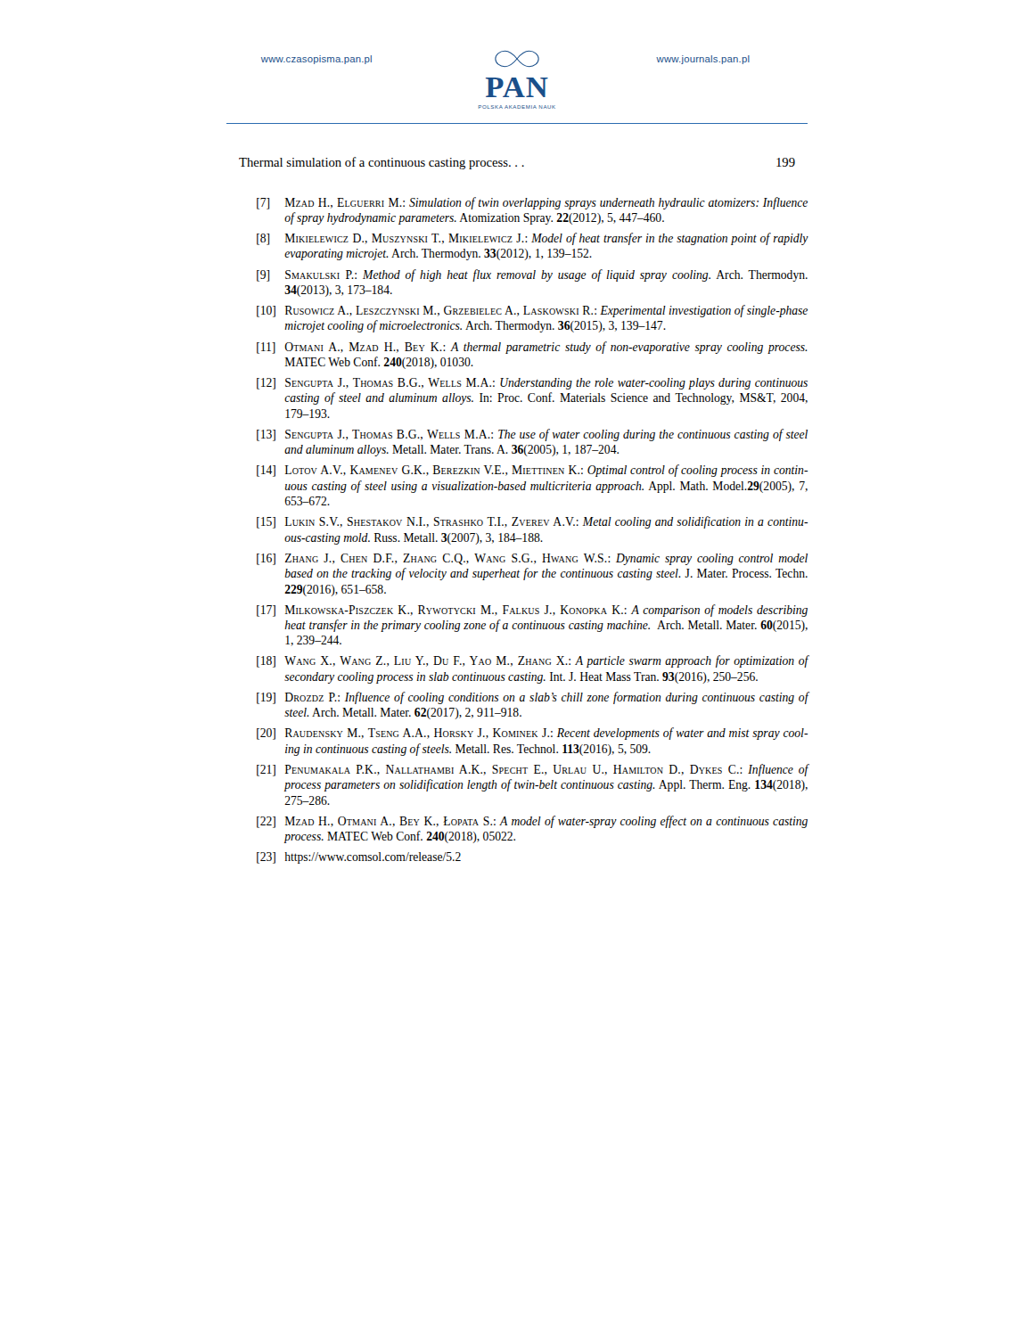www.czasopisma.pan.pl www.journals.pan.pl
PAN
POLSKA AKADEMIA NAUK
Thermal simulation of a continuous casting process. . . 199
[7] Mzad H., Elguerri M.: Simulation of twin overlapping sprays underneath hydraulic atomizers: Influence of spray hydrodynamic parameters. Atomization Spray. 22(2012), 5, 447–460.
[8] Mikielewicz D., Muszynski T., Mikielewicz J.: Model of heat transfer in the stagnation point of rapidly evaporating microjet. Arch. Thermodyn. 33(2012), 1, 139–152.
[9] Smakulski P.: Method of high heat flux removal by usage of liquid spray cooling. Arch. Thermodyn. 34(2013), 3, 173–184.
[10] Rusowicz A., Leszczynski M., Grzebielec A., Laskowski R.: Experimental investigation of single-phase microjet cooling of microelectronics. Arch. Thermodyn. 36(2015), 3, 139–147.
[11] Otmani A., Mzad H., Bey K.: A thermal parametric study of non-evaporative spray cooling process. MATEC Web Conf. 240(2018), 01030.
[12] Sengupta J., Thomas B.G., Wells M.A.: Understanding the role water-cooling plays during continuous casting of steel and aluminum alloys. In: Proc. Conf. Materials Science and Technology, MS&T, 2004, 179–193.
[13] Sengupta J., Thomas B.G., Wells M.A.: The use of water cooling during the continuous casting of steel and aluminum alloys. Metall. Mater. Trans. A. 36(2005), 1, 187–204.
[14] Lotov A.V., Kamenev G.K., Berezkin V.E., Miettinen K.: Optimal control of cooling process in continuous casting of steel using a visualization-based multicriteria approach. Appl. Math. Model.29(2005), 7, 653–672.
[15] Lukin S.V., Shestakov N.I., Strashko T.I., Zverev A.V.: Metal cooling and solidification in a continuous-casting mold. Russ. Metall. 3(2007), 3, 184–188.
[16] Zhang J., Chen D.F., Zhang C.Q., Wang S.G., Hwang W.S.: Dynamic spray cooling control model based on the tracking of velocity and superheat for the continuous casting steel. J. Mater. Process. Techn. 229(2016), 651–658.
[17] Milkowska-Piszczek K., Rywotycki M., Falkus J., Konopka K.: A comparison of models describing heat transfer in the primary cooling zone of a continuous casting machine. Arch. Metall. Mater. 60(2015), 1, 239–244.
[18] Wang X., Wang Z., Liu Y., Du F., Yao M., Zhang X.: A particle swarm approach for optimization of secondary cooling process in slab continuous casting. Int. J. Heat Mass Tran. 93(2016), 250–256.
[19] Drozdz P.: Influence of cooling conditions on a slab’s chill zone formation during continuous casting of steel. Arch. Metall. Mater. 62(2017), 2, 911–918.
[20] Raudensky M., Tseng A.A., Horsky J., Kominek J.: Recent developments of water and mist spray cooling in continuous casting of steels. Metall. Res. Technol. 113(2016), 5, 509.
[21] Penumakala P.K., Nallathambi A.K., Specht E., Urlau U., Hamilton D., Dykes C.: Influence of process parameters on solidification length of twin-belt continuous casting. Appl. Therm. Eng. 134(2018), 275–286.
[22] Mzad H., Otmani A., Bey K., Łopata S.: A model of water-spray cooling effect on a continuous casting process. MATEC Web Conf. 240(2018), 05022.
[23] https://www.comsol.com/release/5.2